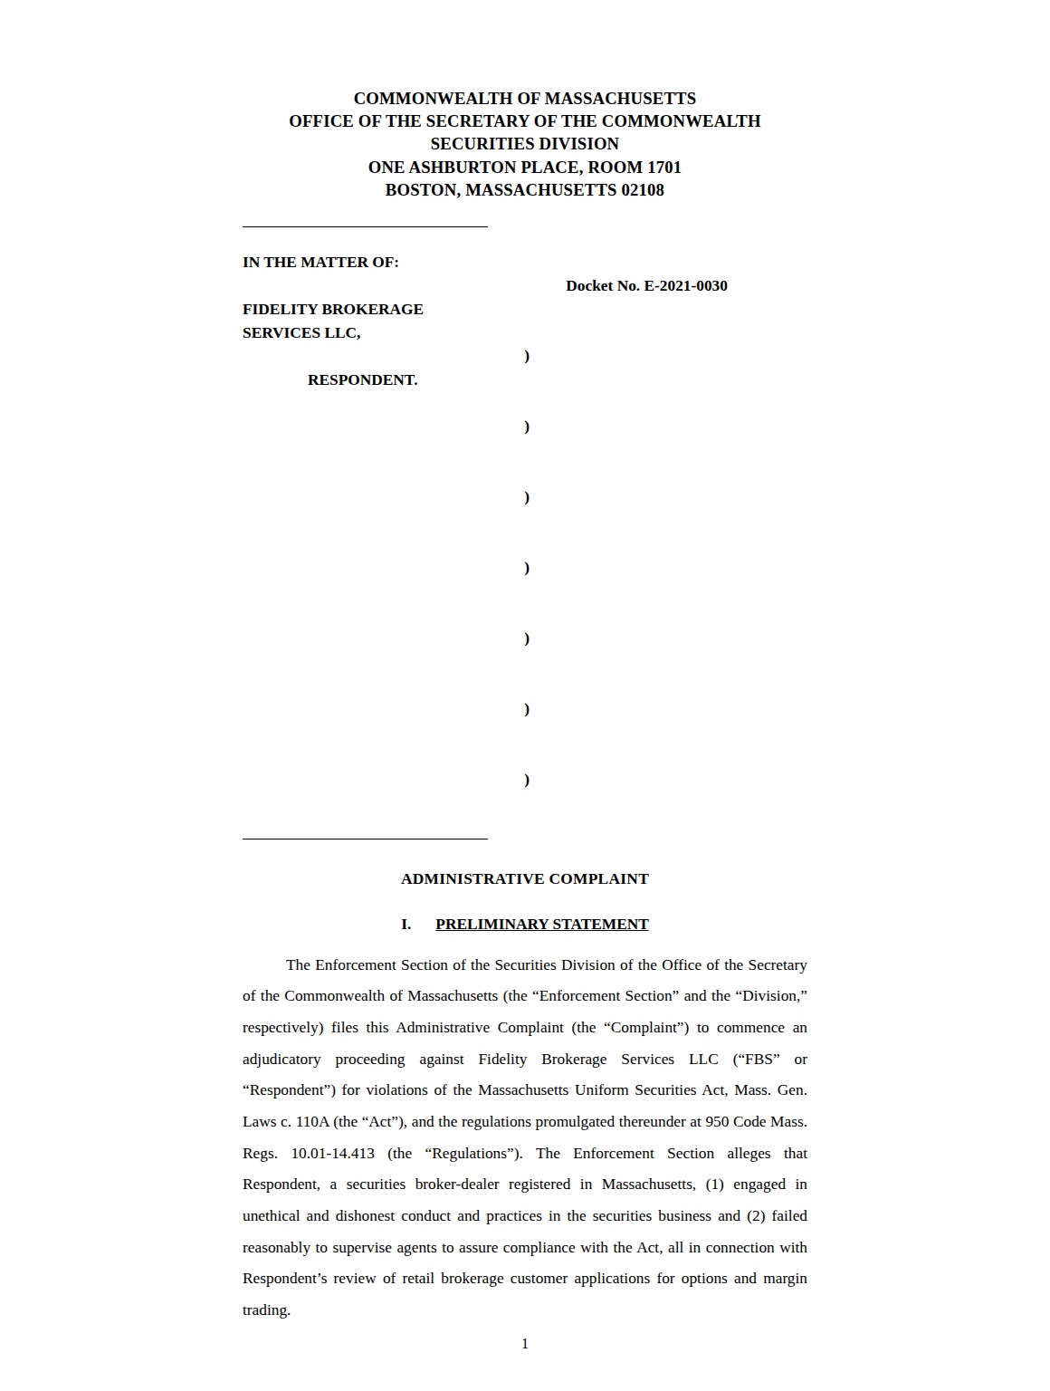COMMONWEALTH OF MASSACHUSETTS
OFFICE OF THE SECRETARY OF THE COMMONWEALTH
SECURITIES DIVISION
ONE ASHBURTON PLACE, ROOM 1701
BOSTON, MASSACHUSETTS 02108
| IN THE MATTER OF: FIDELITY BROKERAGE SERVICES LLC, RESPONDENT. | ) ) ) ) ) ) ) | Docket No. E-2021-0030 |
ADMINISTRATIVE COMPLAINT
I. PRELIMINARY STATEMENT
The Enforcement Section of the Securities Division of the Office of the Secretary of the Commonwealth of Massachusetts (the “Enforcement Section” and the “Division,” respectively) files this Administrative Complaint (the “Complaint”) to commence an adjudicatory proceeding against Fidelity Brokerage Services LLC (“FBS” or “Respondent”) for violations of the Massachusetts Uniform Securities Act, Mass. Gen. Laws c. 110A (the “Act”), and the regulations promulgated thereunder at 950 Code Mass. Regs. 10.01-14.413 (the “Regulations”). The Enforcement Section alleges that Respondent, a securities broker-dealer registered in Massachusetts, (1) engaged in unethical and dishonest conduct and practices in the securities business and (2) failed reasonably to supervise agents to assure compliance with the Act, all in connection with Respondent’s review of retail brokerage customer applications for options and margin trading.
1